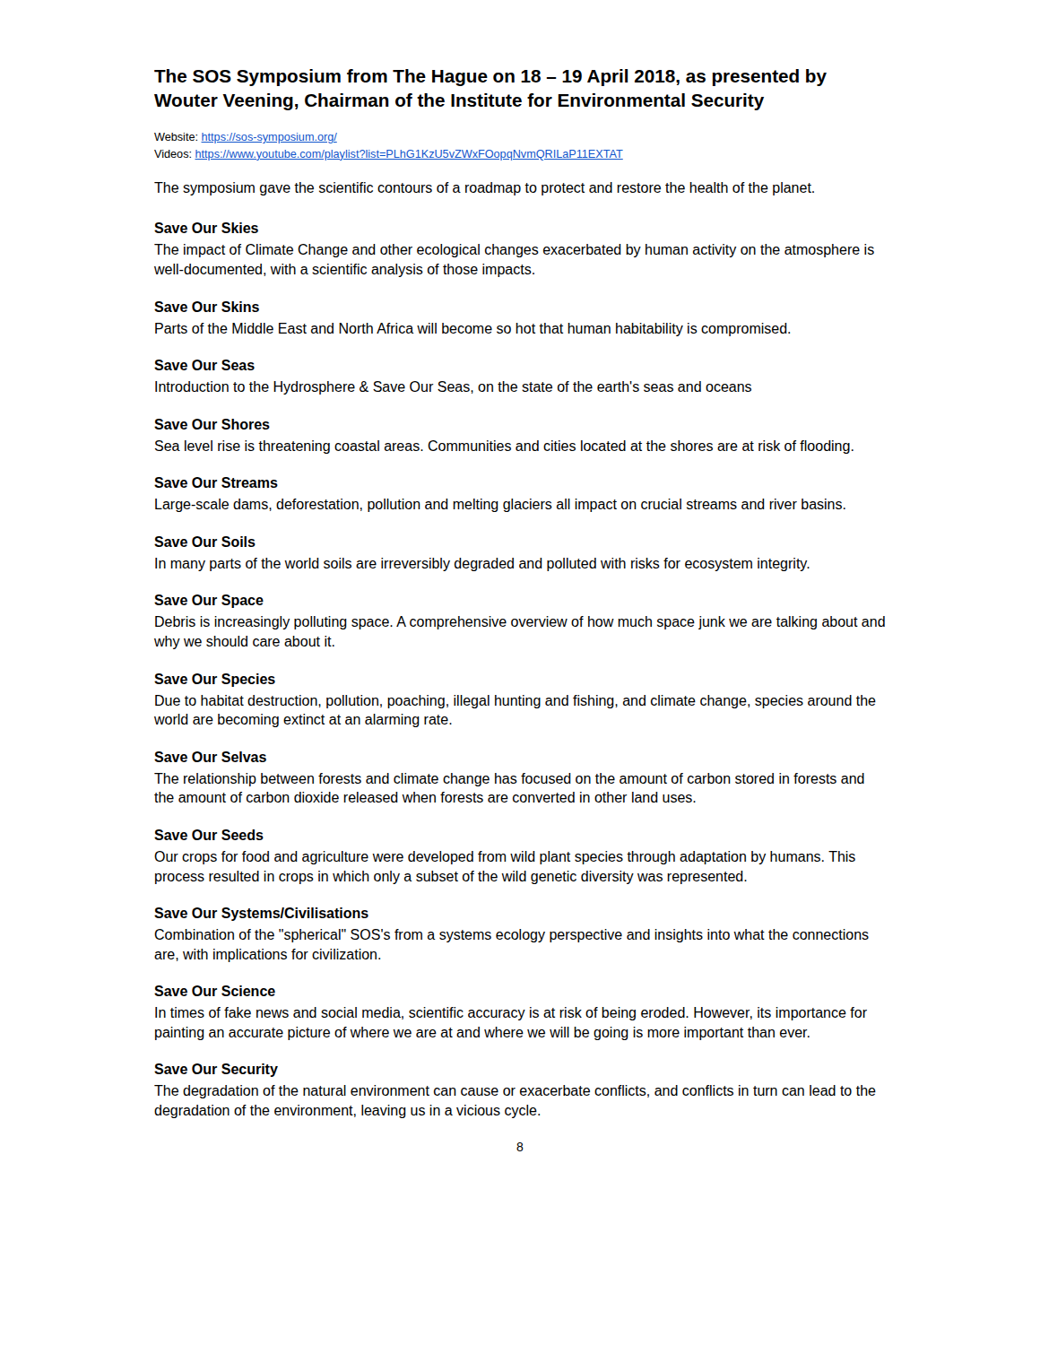The SOS Symposium from The Hague on 18 – 19 April 2018, as presented by Wouter Veening, Chairman of the Institute for Environmental Security
Website: https://sos-symposium.org/
Videos: https://www.youtube.com/playlist?list=PLhG1KzU5vZWxFOopqNvmQRILaP11EXTAT
The symposium gave the scientific contours of a roadmap to protect and restore the health of the planet.
Save Our Skies
The impact of Climate Change and other ecological changes exacerbated by human activity on the atmosphere is well-documented, with a scientific analysis of those impacts.
Save Our Skins
Parts of the Middle East and North Africa will become so hot that human habitability is compromised.
Save Our Seas
Introduction to the Hydrosphere & Save Our Seas, on the state of the earth's seas and oceans
Save Our Shores
Sea level rise is threatening coastal areas. Communities and cities located at the shores are at risk of flooding.
Save Our Streams
Large-scale dams, deforestation, pollution and melting glaciers all impact on crucial streams and river basins.
Save Our Soils
In many parts of the world soils are irreversibly degraded and polluted with risks for ecosystem integrity.
Save Our Space
Debris is increasingly polluting space. A comprehensive overview of how much space junk we are talking about and why we should care about it.
Save Our Species
Due to habitat destruction, pollution, poaching, illegal hunting and fishing, and climate change, species around the world are becoming extinct at an alarming rate.
Save Our Selvas
The relationship between forests and climate change has focused on the amount of carbon stored in forests and the amount of carbon dioxide released when forests are converted in other land uses.
Save Our Seeds
Our crops for food and agriculture were developed from wild plant species through adaptation by humans. This process resulted in crops in which only a subset of the wild genetic diversity was represented.
Save Our Systems/Civilisations
Combination of the "spherical" SOS's from a systems ecology perspective and insights into what the connections are, with implications for civilization.
Save Our Science
In times of fake news and social media, scientific accuracy is at risk of being eroded. However, its importance for painting an accurate picture of where we are at and where we will be going is more important than ever.
Save Our Security
The degradation of the natural environment can cause or exacerbate conflicts, and conflicts in turn can lead to the degradation of the environment, leaving us in a vicious cycle.
8